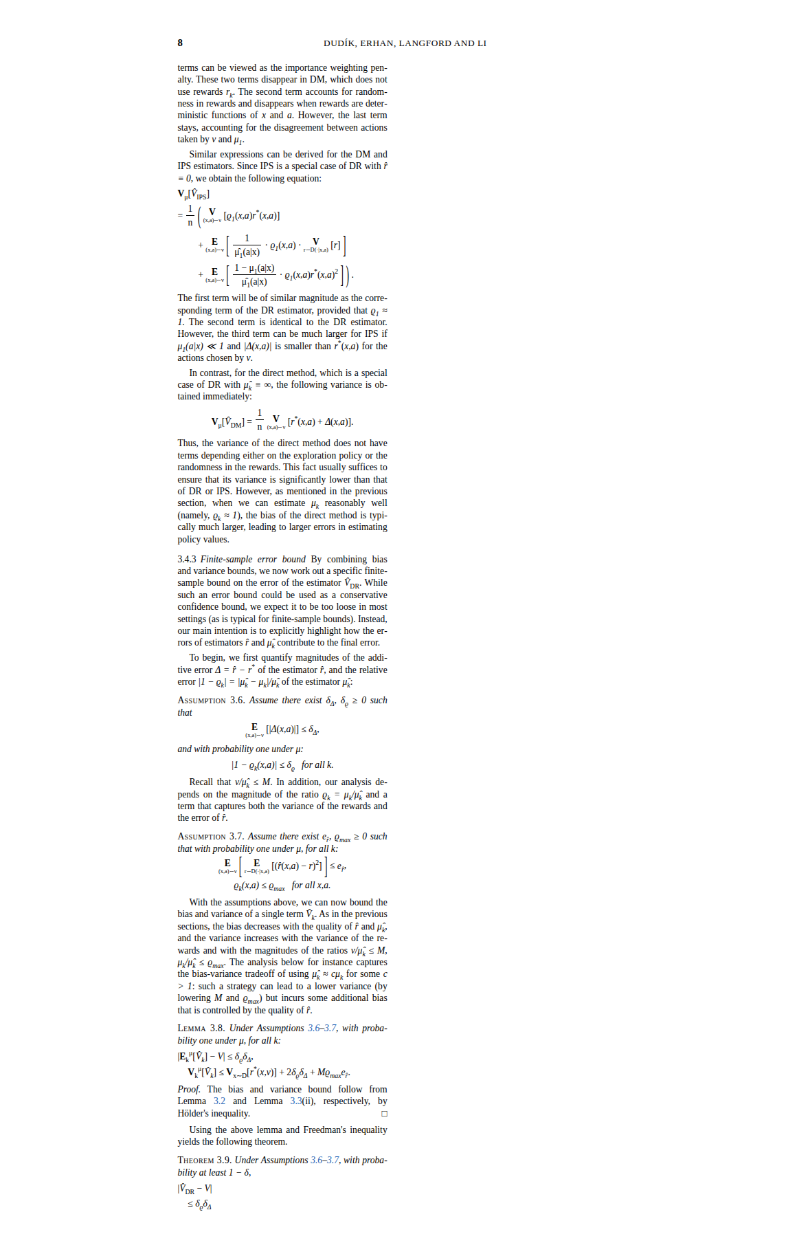8 DUDÍK, ERHAN, LANGFORD AND LI
terms can be viewed as the importance weighting penalty. These two terms disappear in DM, which does not use rewards rk. The second term accounts for randomness in rewards and disappears when rewards are deterministic functions of x and a. However, the last term stays, accounting for the disagreement between actions taken by ν and μ1.
Similar expressions can be derived for the DM and IPS estimators. Since IPS is a special case of DR with r̂ ≡ 0, we obtain the following equation:
Vμ[V̂IPS]
= 1 n ( V(x,a)∼ν [ϱ1(x,a)r*(x,a)]
+ E(x,a)∼ν [ 1 μ̂1(a|x) · ϱ1(x,a) · Vr∼D(·|x,a) [r] ]
+ E(x,a)∼ν [ 1 − μ1(a|x) μ̂1(a|x) · ϱ1(x,a)r*(x,a)2 ] ) .
The first term will be of similar magnitude as the corresponding term of the DR estimator, provided that ϱ1 ≈ 1. The second term is identical to the DR estimator. However, the third term can be much larger for IPS if μ1(a|x) ≪ 1 and |Δ(x,a)| is smaller than r*(x,a) for the actions chosen by ν.
In contrast, for the direct method, which is a special case of DR with μ̂k ≡ ∞, the following variance is obtained immediately:
Vμ[V̂DM] = 1 n V(x,a)∼ν [r*(x,a) + Δ(x,a)].
Thus, the variance of the direct method does not have terms depending either on the exploration policy or the randomness in the rewards. This fact usually suffices to ensure that its variance is significantly lower than that of DR or IPS. However, as mentioned in the previous section, when we can estimate μk reasonably well (namely, ϱk ≈ 1), the bias of the direct method is typically much larger, leading to larger errors in estimating policy values.
3.4.3 Finite-sample error bound By combining bias and variance bounds, we now work out a specific finite-sample bound on the error of the estimator V̂DR. While such an error bound could be used as a conservative confidence bound, we expect it to be too loose in most settings (as is typical for finite-sample bounds). Instead, our main intention is to explicitly highlight how the errors of estimators r̂ and μ̂k contribute to the final error.
To begin, we first quantify magnitudes of the additive error Δ = r̂ − r* of the estimator r̂, and the relative error |1 − ϱk| = |μ̂k − μk|/μ̂k of the estimator μ̂k:
Assumption 3.6. Assume there exist δΔ, δϱ ≥ 0 such that
E(x,a)∼ν [|Δ(x,a)|] ≤ δΔ,
and with probability one under μ:
|1 − ϱk(x,a)| ≤ δϱ for all k.
Recall that ν/μ̂k ≤ M. In addition, our analysis depends on the magnitude of the ratio ϱk = μk/μ̂k and a term that captures both the variance of the rewards and the error of r̂.
Assumption 3.7. Assume there exist er̂, ϱmax ≥ 0 such that with probability one under μ, for all k:
E(x,a)∼ν [ Er∼D(·|x,a) [(r̂(x,a) − r)2] ] ≤ er̂,
ϱk(x,a) ≤ ϱmax for all x,a.
With the assumptions above, we can now bound the bias and variance of a single term V̂k. As in the previous sections, the bias decreases with the quality of r̂ and μ̂k, and the variance increases with the variance of the rewards and with the magnitudes of the ratios ν/μ̂k ≤ M, μk/μ̂k ≤ ϱmax. The analysis below for instance captures the bias-variance tradeoff of using μ̂k ≈ cμk for some c > 1: such a strategy can lead to a lower variance (by lowering M and ϱmax) but incurs some additional bias that is controlled by the quality of r̂.
Lemma 3.8. Under Assumptions 3.6–3.7, with probability one under μ, for all k:
|Ekμ[V̂k] − V| ≤ δϱδΔ,
Vkμ[V̂k] ≤ Vx∼D[r*(x,ν)] + 2δϱδΔ + Mϱmaxer̂.
Proof. The bias and variance bound follow from Lemma 3.2 and Lemma 3.3(ii), respectively, by Hölder's inequality. □
Using the above lemma and Freedman's inequality yields the following theorem.
Theorem 3.9. Under Assumptions 3.6–3.7, with probability at least 1 − δ,
|V̂DR − V|
≤ δϱδΔ